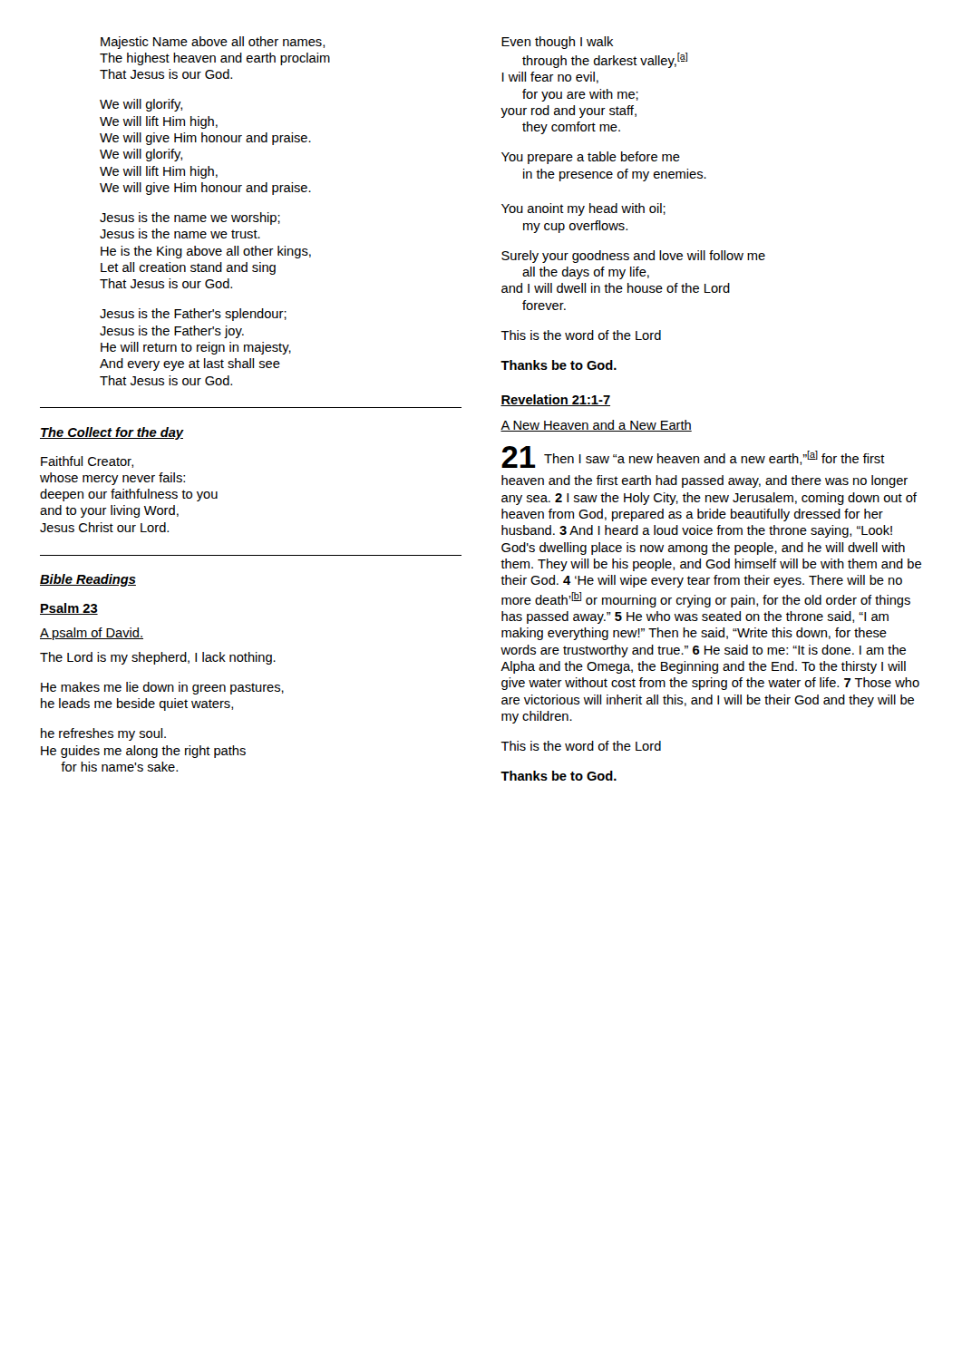Majestic Name above all other names,
The highest heaven and earth proclaim
That Jesus is our God.
We will glorify,
We will lift Him high,
We will give Him honour and praise.
We will glorify,
We will lift Him high,
We will give Him honour and praise.
Jesus is the name we worship;
Jesus is the name we trust.
He is the King above all other kings,
Let all creation stand and sing
That Jesus is our God.
Jesus is the Father's splendour;
Jesus is the Father's joy.
He will return to reign in majesty,
And every eye at last shall see
That Jesus is our God.
The Collect for the day
Faithful Creator,
whose mercy never fails:
deepen our faithfulness to you
and to your living Word,
Jesus Christ our Lord.
Bible Readings
Psalm 23
A psalm of David.
The Lord is my shepherd, I lack nothing.
He makes me lie down in green pastures,
he leads me beside quiet waters,
he refreshes my soul.
He guides me along the right paths
for his name's sake.
Even though I walk
through the darkest valley,[a] I will fear no evil,
for you are with me; your rod and your staff,
they comfort me.
You prepare a table before me
in the presence of my enemies.
You anoint my head with oil;
my cup overflows.
Surely your goodness and love will follow me
all the days of my life, and I will dwell in the house of the Lord
forever.
This is the word of the Lord
Thanks be to God.
Revelation 21:1-7
A New Heaven and a New Earth
21 Then I saw “a new heaven and a new earth,”[a] for the first heaven and the first earth had passed away, and there was no longer any sea. 2 I saw the Holy City, the new Jerusalem, coming down out of heaven from God, prepared as a bride beautifully dressed for her husband. 3 And I heard a loud voice from the throne saying, “Look! God's dwelling place is now among the people, and he will dwell with them. They will be his people, and God himself will be with them and be their God. 4 ‘He will wipe every tear from their eyes. There will be no more death’[b] or mourning or crying or pain, for the old order of things has passed away.” 5 He who was seated on the throne said, “I am making everything new!” Then he said, “Write this down, for these words are trustworthy and true.” 6 He said to me: “It is done. I am the Alpha and the Omega, the Beginning and the End. To the thirsty I will give water without cost from the spring of the water of life. 7 Those who are victorious will inherit all this, and I will be their God and they will be my children.
This is the word of the Lord
Thanks be to God.